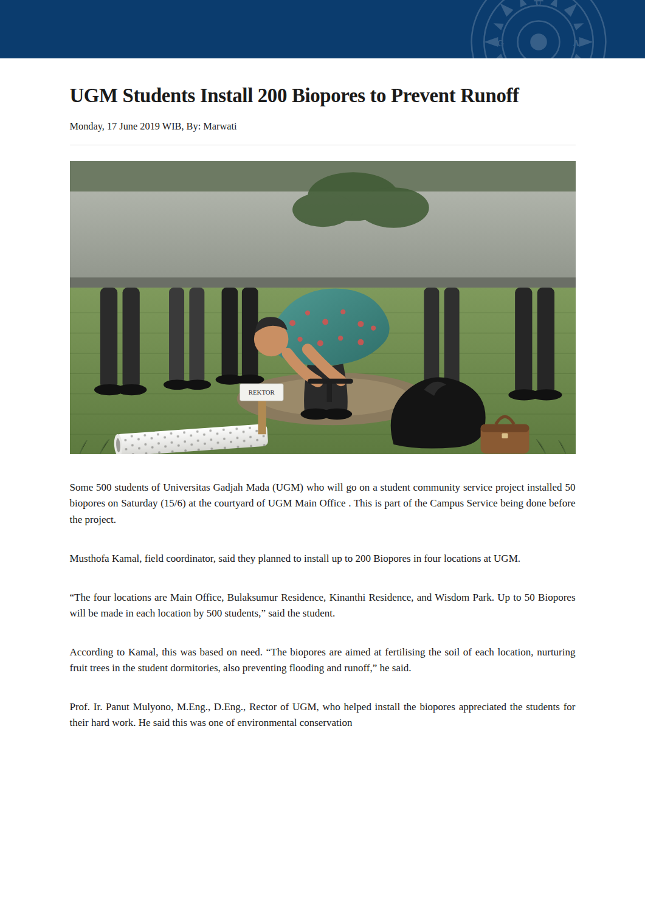U M G A
UGM Students Install 200 Biopores to Prevent Runoff
Monday, 17 June 2019 WIB, By: Marwati
REKTOR
Some 500 students of Universitas Gadjah Mada (UGM) who will go on a student community service project installed 50 biopores on Saturday (15/6) at the courtyard of UGM Main Office . This is part of the Campus Service being done before the project.
Musthofa Kamal, field coordinator, said they planned to install up to 200 Biopores in four locations at UGM.
“The four locations are Main Office, Bulaksumur Residence, Kinanthi Residence, and Wisdom Park. Up to 50 Biopores will be made in each location by 500 students,” said the student.
According to Kamal, this was based on need. “The biopores are aimed at fertilising the soil of each location, nurturing fruit trees in the student dormitories, also preventing flooding and runoff,” he said.
Prof. Ir. Panut Mulyono, M.Eng., D.Eng., Rector of UGM, who helped install the biopores appreciated the students for their hard work. He said this was one of environmental conservation